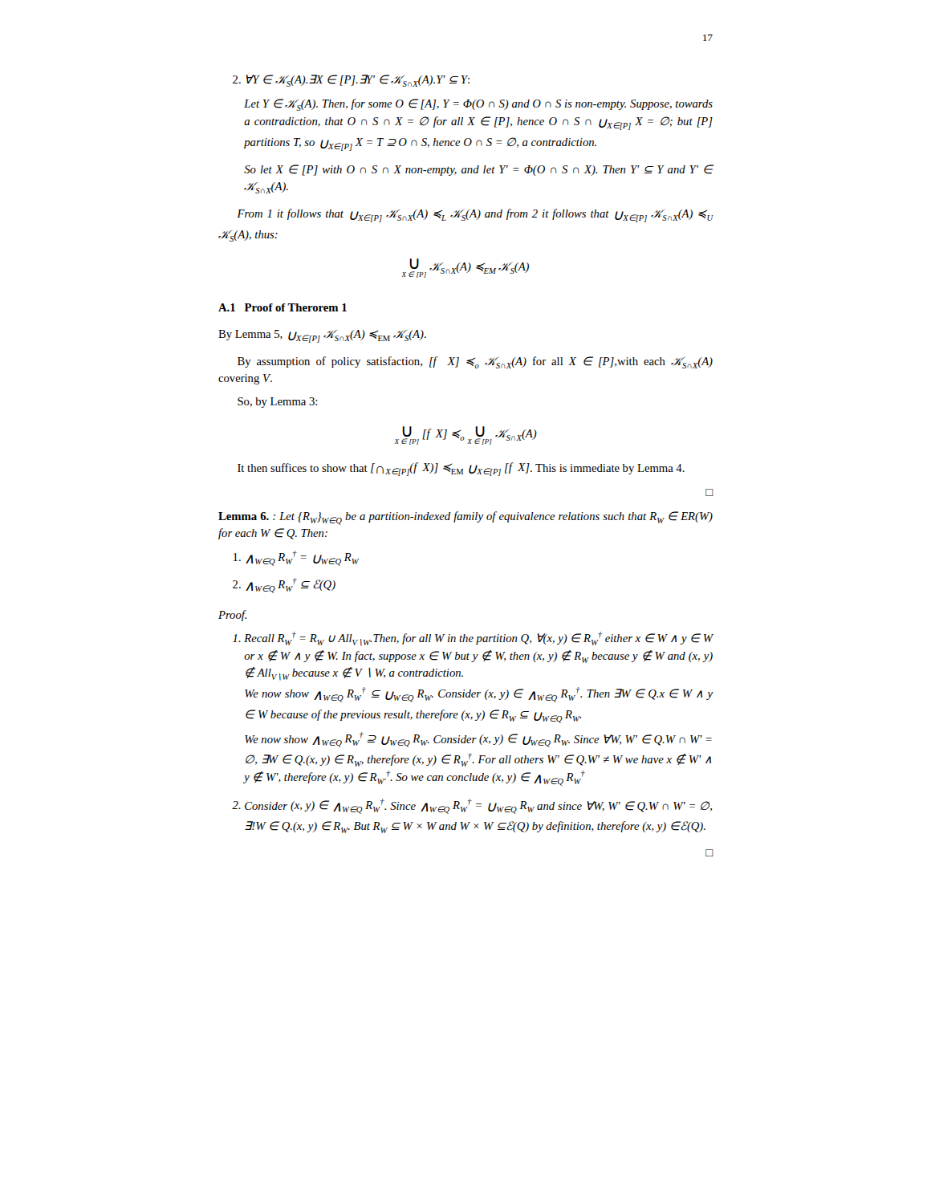17
∀Y ∈ 𝒦S(A).∃X ∈ [P].∃Y′ ∈ 𝒦S∩X(A).Y′ ⊆ Y:
Let Y ∈ 𝒦S(A). Then, for some O ∈ [A], Y = Φ(O ∩ S) and O ∩ S is non-empty. Suppose, towards a contradiction, that O ∩ S ∩ X = ∅ for all X ∈ [P], hence O ∩ S ∩ ∪X∈[P] X = ∅; but [P] partitions T, so ∪X∈[P] X = T ⊇ O ∩ S, hence O ∩ S = ∅, a contradiction.
So let X ∈ [P] with O ∩ S ∩ X non-empty, and let Y′ = Φ(O ∩ S ∩ X). Then Y′ ⊆ Y and Y′ ∈ 𝒦S∩X(A).
From 1 it follows that ∪X∈[P] 𝒦S∩X(A) ≼L 𝒦S(A) and from 2 it follows that ∪X∈[P] 𝒦S∩X(A) ≼U 𝒦S(A), thus:
∪X ∈ [P] 𝒦S∩X(A) ≼EM 𝒦S(A)
A.1 Proof of Therorem 1
By Lemma 5, ∪X∈[P] 𝒦S∩X(A) ≼EM 𝒦S(A).
By assumption of policy satisfaction, [f X] ≼o 𝒦S∩X(A) for all X ∈ [P],with each 𝒦S∩X(A) covering V.
So, by Lemma 3:
∪X ∈ [P] [f X] ≼o ∪X ∈ [P] 𝒦S∩X(A)
It then suffices to show that [∩X∈[P](f X)] ≼EM ∪X∈[P] [f X]. This is immediate by Lemma 4.
□
Lemma 6. : Let {RW}W∈Q be a partition-indexed family of equivalence relations such that RW ∈ ER(W) for each W ∈ Q. Then:
∧W∈Q RW† = ∪W∈Q RW
∧W∈Q RW† ⊆ ℰ(Q)
Proof.
Recall RW† = RW ∪ AllV∖W.Then, for all W in the partition Q, ∀(x, y) ∈ RW† either x ∈ W ∧ y ∈ W or x ∉ W ∧ y ∉ W. In fact, suppose x ∈ W but y ∉ W, then (x, y) ∉ RW because y ∉ W and (x, y) ∉ AllV∖W because x ∉ V ∖ W, a contradiction.
We now show ∧W∈Q RW† ⊆ ∪W∈Q RW. Consider (x, y) ∈ ∧W∈Q RW†. Then ∃W ∈ Q.x ∈ W ∧ y ∈ W because of the previous result, therefore (x, y) ∈ RW ⊆ ∪W∈Q RW.
We now show ∧W∈Q RW† ⊇ ∪W∈Q RW. Consider (x, y) ∈ ∪W∈Q RW. Since ∀W, W′ ∈ Q.W ∩ W′ = ∅, ∃W ∈ Q.(x, y) ∈ RW, therefore (x, y) ∈ RW†. For all others W′ ∈ Q.W′ ≠ W we have x ∉ W′ ∧ y ∉ W′, therefore (x, y) ∈ RW′†. So we can conclude (x, y) ∈ ∧W∈Q RW†
Consider (x, y) ∈ ∧W∈Q RW†. Since ∧W∈Q RW† = ∪W∈Q RW and since ∀W, W′ ∈ Q.W ∩ W′ = ∅, ∃!W ∈ Q.(x, y) ∈ RW. But RW ⊆ W × W and W × W ⊆ℰ(Q) by definition, therefore (x, y) ∈ℰ(Q).
□